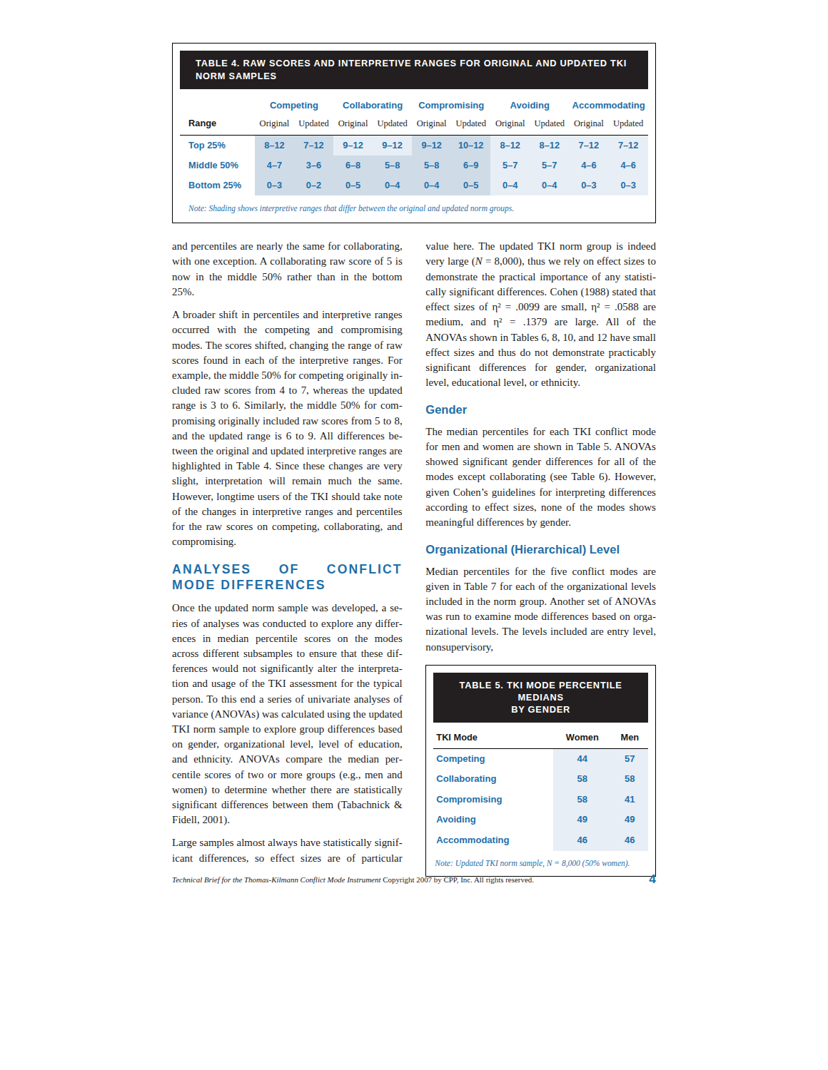TABLE 4. RAW SCORES AND INTERPRETIVE RANGES FOR ORIGINAL AND UPDATED TKI NORM SAMPLES
| | Competing | Collaborating | Compromising | Avoiding | Accommodating |
| --- | --- | --- | --- | --- | --- |
| Range | Original | Updated | Original | Updated | Original | Updated | Original | Updated | Original | Updated |
| Top 25% | 8–12 | 7–12 | 9–12 | 9–12 | 9–12 | 10–12 | 8–12 | 8–12 | 7–12 | 7–12 |
| Middle 50% | 4–7 | 3–6 | 6–8 | 5–8 | 5–8 | 6–9 | 5–7 | 5–7 | 4–6 | 4–6 |
| Bottom 25% | 0–3 | 0–2 | 0–5 | 0–4 | 0–4 | 0–5 | 0–4 | 0–4 | 0–3 | 0–3 |
Note: Shading shows interpretive ranges that differ between the original and updated norm groups.
and percentiles are nearly the same for collaborating, with one exception. A collaborating raw score of 5 is now in the middle 50% rather than in the bottom 25%.
A broader shift in percentiles and interpretive ranges occurred with the competing and compromising modes. The scores shifted, changing the range of raw scores found in each of the interpretive ranges. For example, the middle 50% for competing originally included raw scores from 4 to 7, whereas the updated range is 3 to 6. Similarly, the middle 50% for compromising originally included raw scores from 5 to 8, and the updated range is 6 to 9. All differences between the original and updated interpretive ranges are highlighted in Table 4. Since these changes are very slight, interpretation will remain much the same. However, longtime users of the TKI should take note of the changes in interpretive ranges and percentiles for the raw scores on competing, collaborating, and compromising.
Analyses of Conflict Mode Differences
Once the updated norm sample was developed, a series of analyses was conducted to explore any differences in median percentile scores on the modes across different subsamples to ensure that these differences would not significantly alter the interpretation and usage of the TKI assessment for the typical person. To this end a series of univariate analyses of variance (ANOVAs) was calculated using the updated TKI norm sample to explore group differences based on gender, organizational level, level of education, and ethnicity. ANOVAs compare the median percentile scores of two or more groups (e.g., men and women) to determine whether there are statistically significant differences between them (Tabachnick & Fidell, 2001).
Large samples almost always have statistically significant differences, so effect sizes are of particular value here. The updated TKI norm group is indeed very large (N = 8,000), thus we rely on effect sizes to demonstrate the practical importance of any statistically significant differences. Cohen (1988) stated that effect sizes of η² = .0099 are small, η² = .0588 are medium, and η² = .1379 are large. All of the ANOVAs shown in Tables 6, 8, 10, and 12 have small effect sizes and thus do not demonstrate practicably significant differences for gender, organizational level, educational level, or ethnicity.
Gender
The median percentiles for each TKI conflict mode for men and women are shown in Table 5. ANOVAs showed significant gender differences for all of the modes except collaborating (see Table 6). However, given Cohen’s guidelines for interpreting differences according to effect sizes, none of the modes shows meaningful differences by gender.
Organizational (Hierarchical) Level
Median percentiles for the five conflict modes are given in Table 7 for each of the organizational levels included in the norm group. Another set of ANOVAs was run to examine mode differences based on organizational levels. The levels included are entry level, nonsupervisory,
TABLE 5. TKI MODE PERCENTILE MEDIANS
BY GENDER
| TKI Mode | Women | Men |
| --- | --- | --- |
| Competing | 44 | 57 |
| Collaborating | 58 | 58 |
| Compromising | 58 | 41 |
| Avoiding | 49 | 49 |
| Accommodating | 46 | 46 |
Note: Updated TKI norm sample, N = 8,000 (50% women).
Technical Brief for the Thomas-Kilmann Conflict Mode Instrument Copyright 2007 by CPP, Inc. All rights reserved.
4